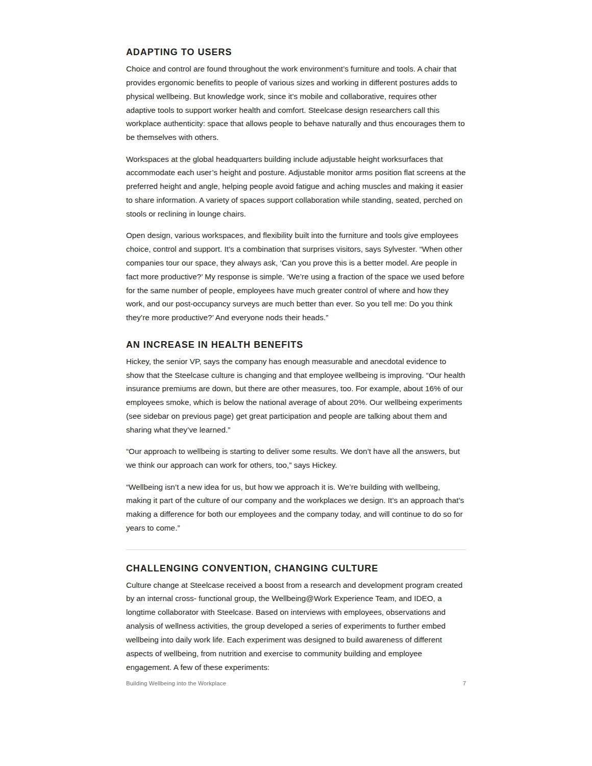Adapting to Users
Choice and control are found throughout the work environment’s furniture and tools. A chair that provides ergonomic benefits to people of various sizes and working in different postures adds to physical wellbeing. But knowledge work, since it’s mobile and collaborative, requires other adaptive tools to support worker health and comfort. Steelcase design researchers call this workplace authenticity: space that allows people to behave naturally and thus encourages them to be themselves with others.
Workspaces at the global headquarters building include adjustable height worksurfaces that accommodate each user’s height and posture. Adjustable monitor arms position flat screens at the preferred height and angle, helping people avoid fatigue and aching muscles and making it easier to share information. A variety of spaces support collaboration while standing, seated, perched on stools or reclining in lounge chairs.
Open design, various workspaces, and flexibility built into the furniture and tools give employees choice, control and support. It’s a combination that surprises visitors, says Sylvester. “When other companies tour our space, they always ask, ‘Can you prove this is a better model. Are people in fact more productive?’ My response is simple. ‘We’re using a fraction of the space we used before for the same number of people, employees have much greater control of where and how they work, and our post-occupancy surveys are much better than ever. So you tell me: Do you think they’re more productive?’ And everyone nods their heads.”
An Increase in Health Benefits
Hickey, the senior VP, says the company has enough measurable and anecdotal evidence to show that the Steelcase culture is changing and that employee wellbeing is improving. “Our health insurance premiums are down, but there are other measures, too. For example, about 16% of our employees smoke, which is below the national average of about 20%. Our wellbeing experiments (see sidebar on previous page) get great participation and people are talking about them and sharing what they’ve learned.”
“Our approach to wellbeing is starting to deliver some results. We don’t have all the answers, but we think our approach can work for others, too,” says Hickey.
“Wellbeing isn’t a new idea for us, but how we approach it is. We’re building with wellbeing, making it part of the culture of our company and the workplaces we design. It’s an approach that’s making a difference for both our employees and the company today, and will continue to do so for years to come.”
Challenging Convention, Changing Culture
Culture change at Steelcase received a boost from a research and development program created by an internal cross- functional group, the Wellbeing@Work Experience Team, and IDEO, a longtime collaborator with Steelcase. Based on interviews with employees, observations and analysis of wellness activities, the group developed a series of experiments to further embed wellbeing into daily work life. Each experiment was designed to build awareness of different aspects of wellbeing, from nutrition and exercise to community building and employee engagement. A few of these experiments:
Building Wellbeing into the Workplace 7